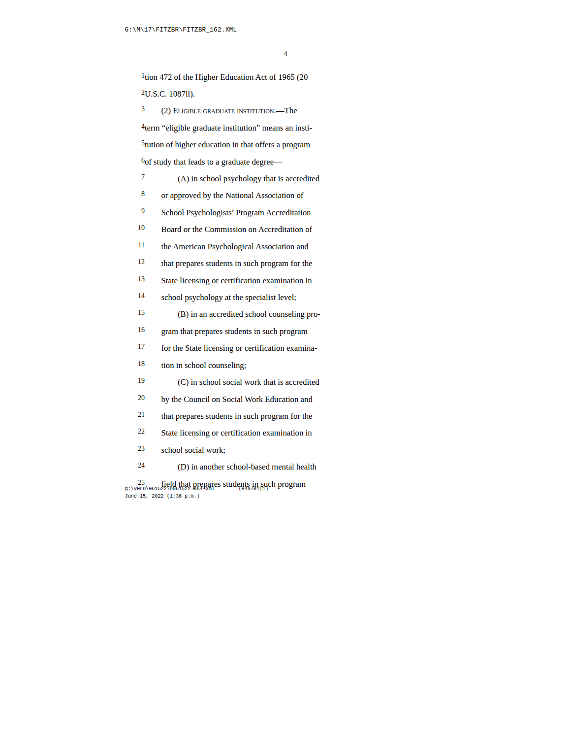G:\M\17\FITZBR\FITZBR_162.XML
4
| 1 | tion 472 of the Higher Education Act of 1965 (20 |
| 2 | U.S.C. 1087ll). |
| 3 | (2) Eligible graduate institution. —The |
| 4 | term “eligible graduate institution” means an insti- |
| 5 | tution of higher education in that offers a program |
| 6 | of study that leads to a graduate degree— |
| 7 | (A) in school psychology that is accredited |
| 8 | or approved by the National Association of |
| 9 | School Psychologists’ Program Accreditation |
| 10 | Board or the Commission on Accreditation of |
| 11 | the American Psychological Association and |
| 12 | that prepares students in such program for the |
| 13 | State licensing or certification examination in |
| 14 | school psychology at the specialist level; |
| 15 | (B) in an accredited school counseling pro- |
| 16 | gram that prepares students in such program |
| 17 | for the State licensing or certification examina- |
| 18 | tion in school counseling; |
| 19 | (C) in school social work that is accredited |
| 20 | by the Council on Social Work Education and |
| 21 | that prepares students in such program for the |
| 22 | State licensing or certification examination in |
| 23 | school social work; |
| 24 | (D) in another school-based mental health |
| 25 | field that prepares students in such program |
g:\VHLD\061522\D061522.064.xml (843701|1)
June 15, 2022 (1:36 p.m.)